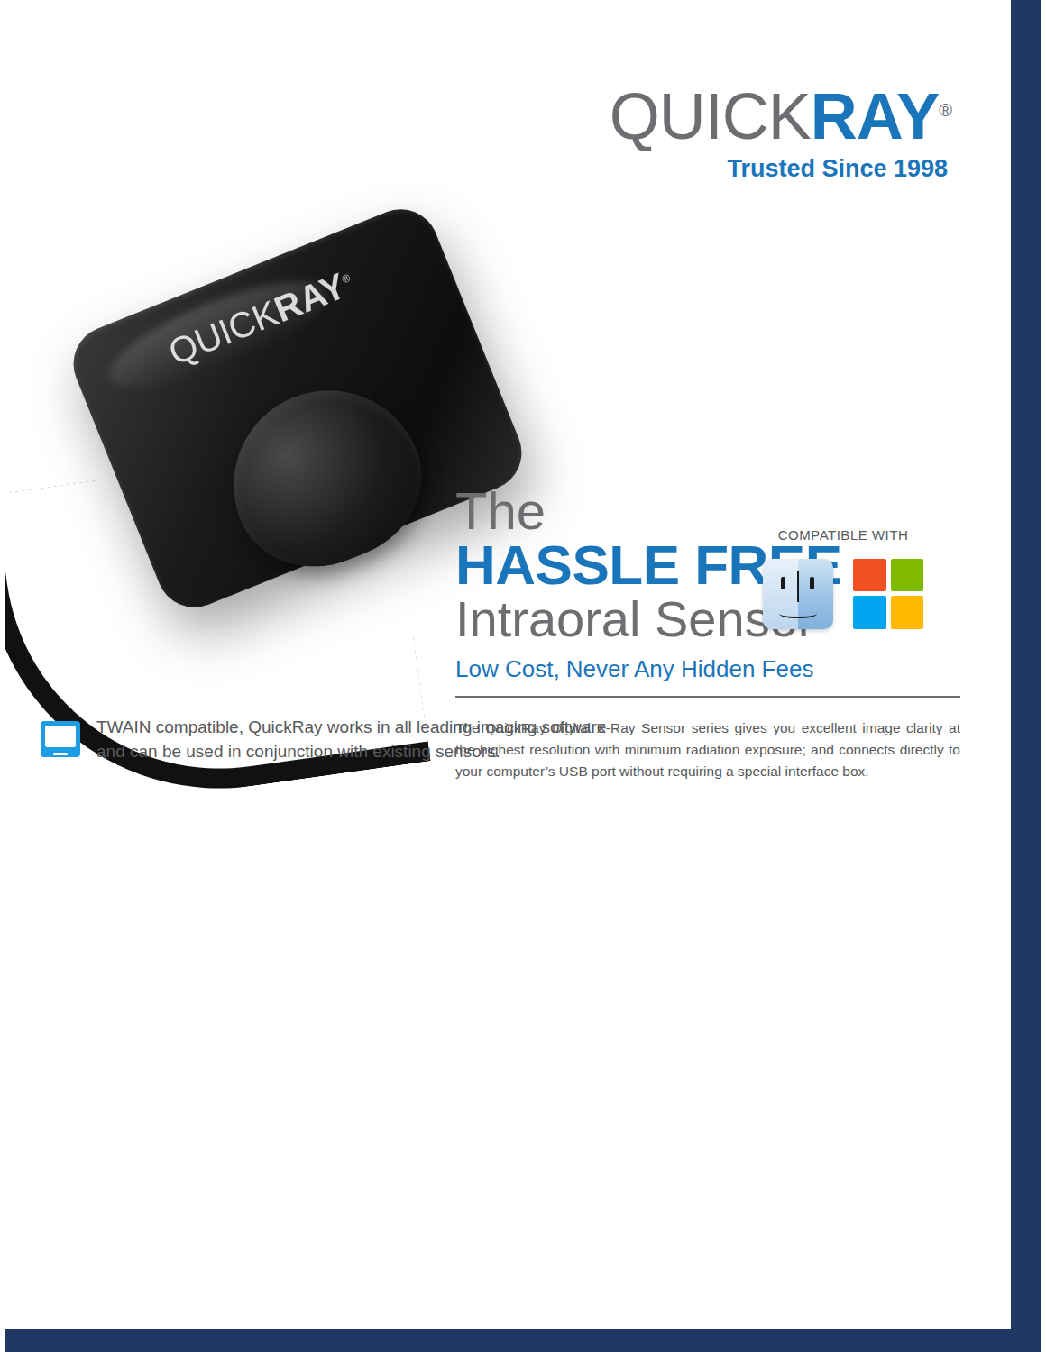QUICK RAY®
Trusted Since 1998
QUICK RAY®
The
HASSLE FREE
Intraoral Sensor
Low Cost, Never Any Hidden Fees
The QuickRay Digital X-Ray Sensor series gives you excellent image clarity at the highest resolution with minimum radiation exposure; and connects directly to your computer’s USB port without requiring a special interface box.
COMPATIBLE WITH
TWAIN compatible, QuickRay works in all leading imaging software
and can be used in conjunction with existing sensors.